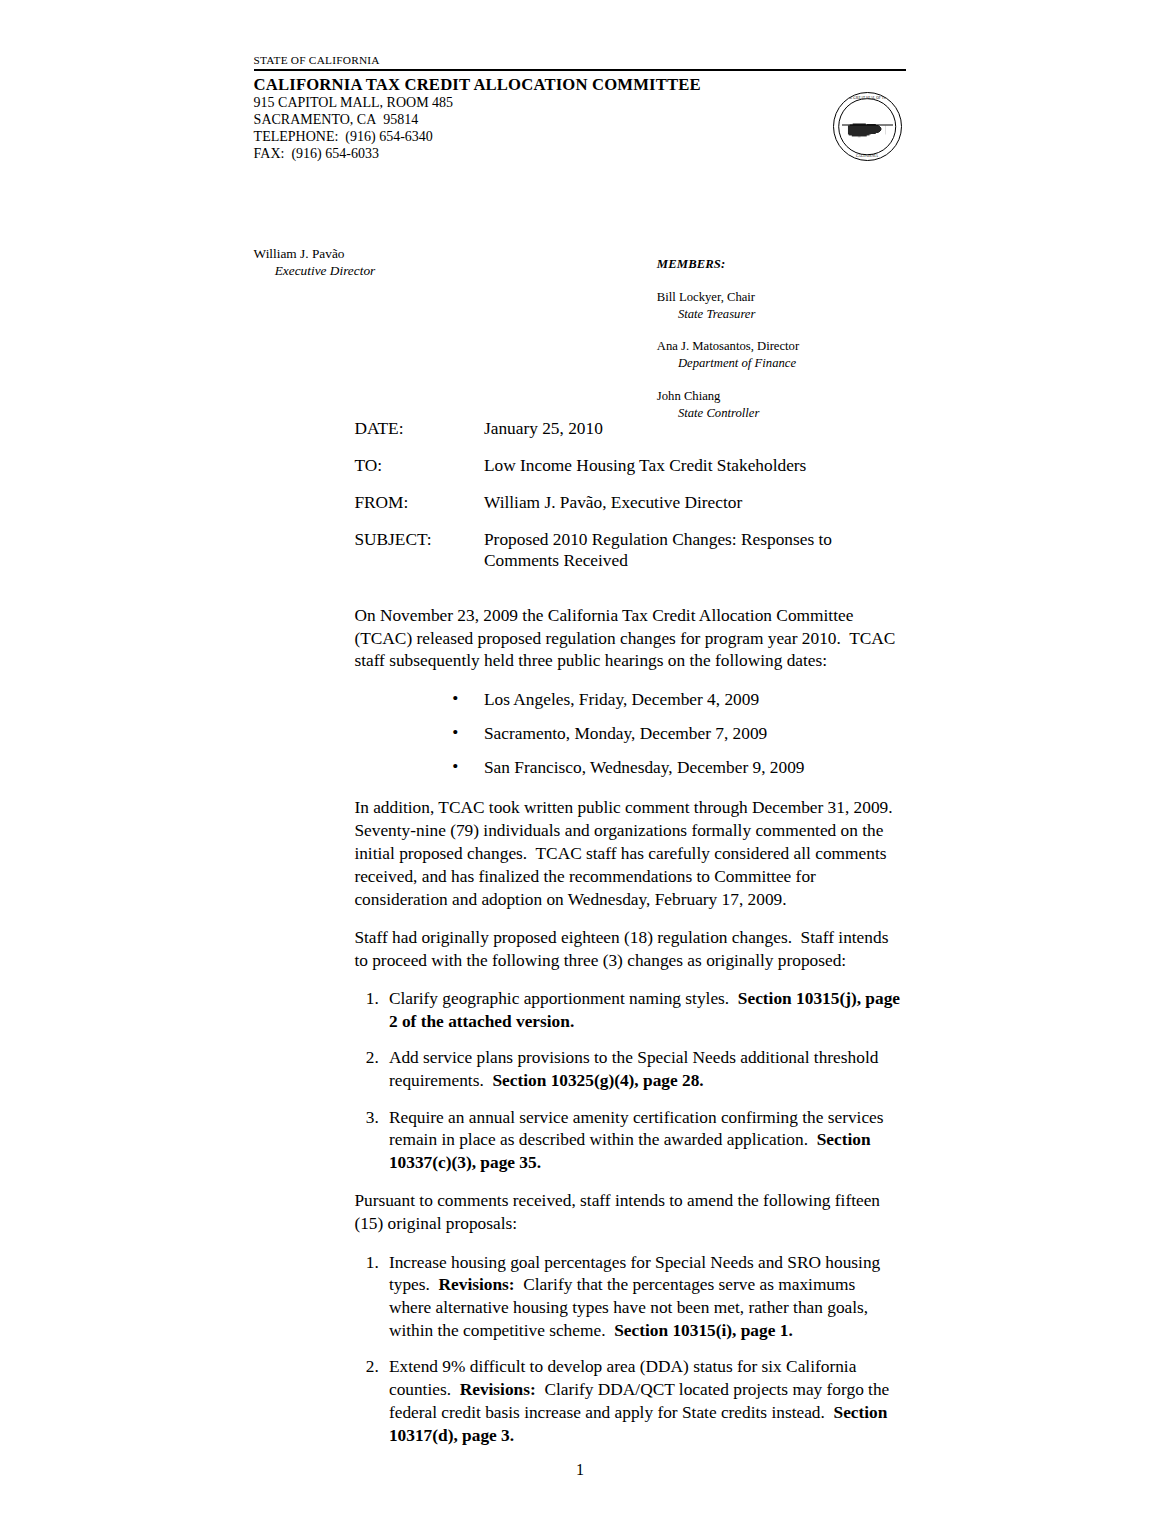STATE OF CALIFORNIA
CALIFORNIA TAX CREDIT ALLOCATION COMMITTEE
915 CAPITOL MALL, ROOM 485
SACRAMENTO, CA 95814
TELEPHONE: (916) 654-6340
FAX: (916) 654-6033
THE GREAT SEAL OF THE
CALIFORNIA
William J. Pavão Executive Director
MEMBERS:
Bill Lockyer, Chair State Treasurer
Ana J. Matosantos, Director Department of Finance
John Chiang State Controller
| DATE: | January 25, 2010 |
| TO: | Low Income Housing Tax Credit Stakeholders |
| FROM: | William J. Pavão, Executive Director |
| SUBJECT: | Proposed 2010 Regulation Changes: Responses to Comments Received |
On November 23, 2009 the California Tax Credit Allocation Committee (TCAC) released proposed regulation changes for program year 2010. TCAC staff subsequently held three public hearings on the following dates:
Los Angeles, Friday, December 4, 2009
Sacramento, Monday, December 7, 2009
San Francisco, Wednesday, December 9, 2009
In addition, TCAC took written public comment through December 31, 2009. Seventy-nine (79) individuals and organizations formally commented on the initial proposed changes. TCAC staff has carefully considered all comments received, and has finalized the recommendations to Committee for consideration and adoption on Wednesday, February 17, 2009.
Staff had originally proposed eighteen (18) regulation changes. Staff intends to proceed with the following three (3) changes as originally proposed:
Clarify geographic apportionment naming styles. Section 10315(j), page 2 of the attached version.
Add service plans provisions to the Special Needs additional threshold requirements. Section 10325(g)(4), page 28.
Require an annual service amenity certification confirming the services remain in place as described within the awarded application. Section 10337(c)(3), page 35.
Pursuant to comments received, staff intends to amend the following fifteen (15) original proposals:
Increase housing goal percentages for Special Needs and SRO housing types. Revisions: Clarify that the percentages serve as maximums where alternative housing types have not been met, rather than goals, within the competitive scheme. Section 10315(i), page 1.
Extend 9% difficult to develop area (DDA) status for six California counties. Revisions: Clarify DDA/QCT located projects may forgo the federal credit basis increase and apply for State credits instead. Section 10317(d), page 3.
1